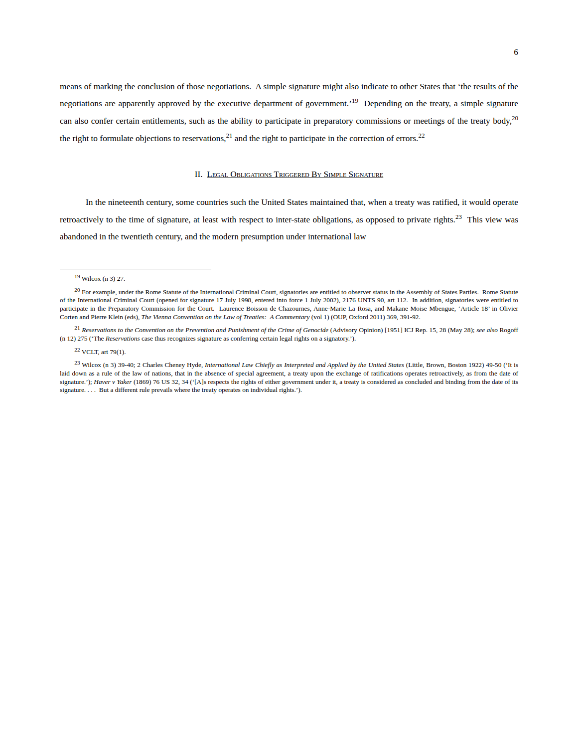6
means of marking the conclusion of those negotiations. A simple signature might also indicate to other States that ‘the results of the negotiations are apparently approved by the executive department of government.’19 Depending on the treaty, a simple signature can also confer certain entitlements, such as the ability to participate in preparatory commissions or meetings of the treaty body,20 the right to formulate objections to reservations,21 and the right to participate in the correction of errors.22
II. Legal Obligations Triggered By Simple Signature
In the nineteenth century, some countries such the United States maintained that, when a treaty was ratified, it would operate retroactively to the time of signature, at least with respect to inter-state obligations, as opposed to private rights.23 This view was abandoned in the twentieth century, and the modern presumption under international law
19 Wilcox (n 3) 27.
20 For example, under the Rome Statute of the International Criminal Court, signatories are entitled to observer status in the Assembly of States Parties. Rome Statute of the International Criminal Court (opened for signature 17 July 1998, entered into force 1 July 2002), 2176 UNTS 90, art 112. In addition, signatories were entitled to participate in the Preparatory Commission for the Court. Laurence Boisson de Chazournes, Anne-Marie La Rosa, and Makane Moise Mbengue, ‘Article 18’ in Olivier Corten and Pierre Klein (eds), The Vienna Convention on the Law of Treaties: A Commentary (vol 1) (OUP, Oxford 2011) 369, 391-92.
21 Reservations to the Convention on the Prevention and Punishment of the Crime of Genocide (Advisory Opinion) [1951] ICJ Rep. 15, 28 (May 28); see also Rogoff (n 12) 275 (‘The Reservations case thus recognizes signature as conferring certain legal rights on a signatory.’).
22 VCLT, art 79(1).
23 Wilcox (n 3) 39-40; 2 Charles Cheney Hyde, International Law Chiefly as Interpreted and Applied by the United States (Little, Brown, Boston 1922) 49-50 (‘It is laid down as a rule of the law of nations, that in the absence of special agreement, a treaty upon the exchange of ratifications operates retroactively, as from the date of signature.’); Haver v Yaker (1869) 76 US 32, 34 (‘[A]s respects the rights of either government under it, a treaty is considered as concluded and binding from the date of its signature. . . . But a different rule prevails where the treaty operates on individual rights.’).